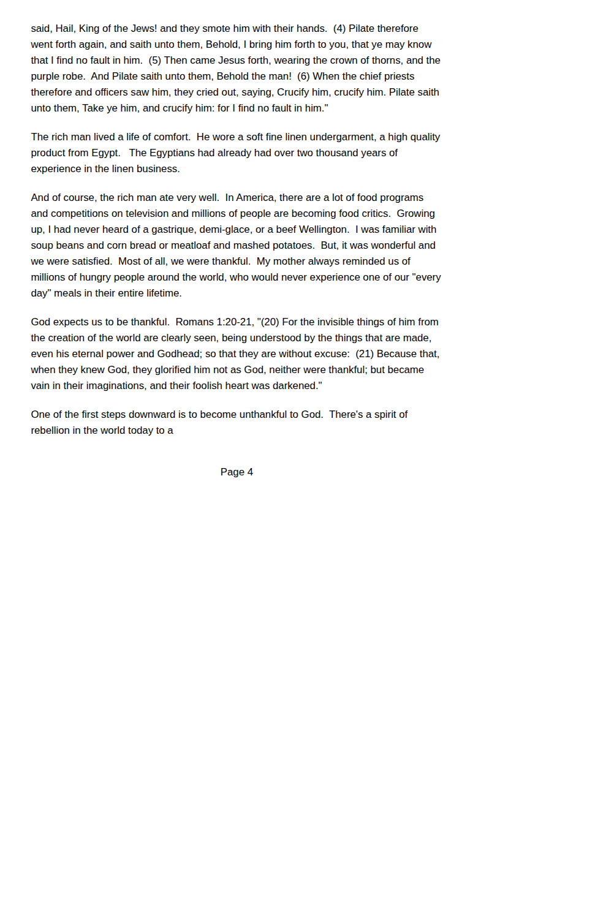said, Hail, King of the Jews! and they smote him with their hands. (4) Pilate therefore went forth again, and saith unto them, Behold, I bring him forth to you, that ye may know that I find no fault in him. (5) Then came Jesus forth, wearing the crown of thorns, and the purple robe. And Pilate saith unto them, Behold the man! (6) When the chief priests therefore and officers saw him, they cried out, saying, Crucify him, crucify him. Pilate saith unto them, Take ye him, and crucify him: for I find no fault in him."
The rich man lived a life of comfort. He wore a soft fine linen undergarment, a high quality product from Egypt. The Egyptians had already had over two thousand years of experience in the linen business.
And of course, the rich man ate very well. In America, there are a lot of food programs and competitions on television and millions of people are becoming food critics. Growing up, I had never heard of a gastrique, demi-glace, or a beef Wellington. I was familiar with soup beans and corn bread or meatloaf and mashed potatoes. But, it was wonderful and we were satisfied. Most of all, we were thankful. My mother always reminded us of millions of hungry people around the world, who would never experience one of our "every day" meals in their entire lifetime.
God expects us to be thankful. Romans 1:20-21, "(20) For the invisible things of him from the creation of the world are clearly seen, being understood by the things that are made, even his eternal power and Godhead; so that they are without excuse: (21) Because that, when they knew God, they glorified him not as God, neither were thankful; but became vain in their imaginations, and their foolish heart was darkened."
One of the first steps downward is to become unthankful to God. There's a spirit of rebellion in the world today to a
Page 4